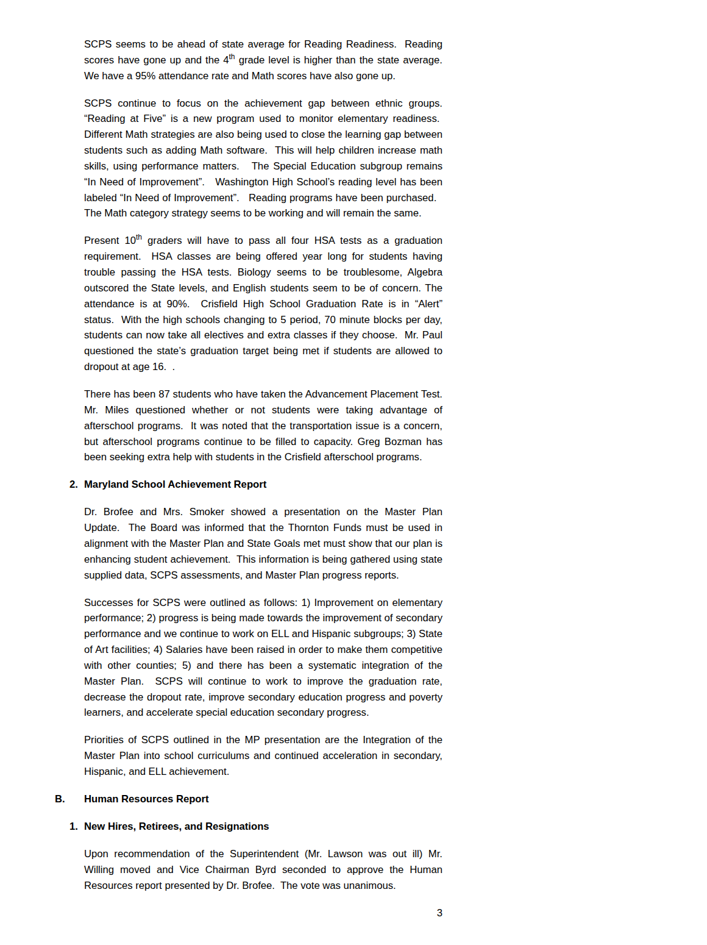SCPS seems to be ahead of state average for Reading Readiness. Reading scores have gone up and the 4th grade level is higher than the state average. We have a 95% attendance rate and Math scores have also gone up.
SCPS continue to focus on the achievement gap between ethnic groups. “Reading at Five” is a new program used to monitor elementary readiness. Different Math strategies are also being used to close the learning gap between students such as adding Math software. This will help children increase math skills, using performance matters. The Special Education subgroup remains “In Need of Improvement”. Washington High School’s reading level has been labeled “In Need of Improvement”. Reading programs have been purchased. The Math category strategy seems to be working and will remain the same.
Present 10th graders will have to pass all four HSA tests as a graduation requirement. HSA classes are being offered year long for students having trouble passing the HSA tests. Biology seems to be troublesome, Algebra outscored the State levels, and English students seem to be of concern. The attendance is at 90%. Crisfield High School Graduation Rate is in “Alert” status. With the high schools changing to 5 period, 70 minute blocks per day, students can now take all electives and extra classes if they choose. Mr. Paul questioned the state’s graduation target being met if students are allowed to dropout at age 16. .
There has been 87 students who have taken the Advancement Placement Test. Mr. Miles questioned whether or not students were taking advantage of afterschool programs. It was noted that the transportation issue is a concern, but afterschool programs continue to be filled to capacity. Greg Bozman has been seeking extra help with students in the Crisfield afterschool programs.
2. Maryland School Achievement Report
Dr. Brofee and Mrs. Smoker showed a presentation on the Master Plan Update. The Board was informed that the Thornton Funds must be used in alignment with the Master Plan and State Goals met must show that our plan is enhancing student achievement. This information is being gathered using state supplied data, SCPS assessments, and Master Plan progress reports.
Successes for SCPS were outlined as follows: 1) Improvement on elementary performance; 2) progress is being made towards the improvement of secondary performance and we continue to work on ELL and Hispanic subgroups; 3) State of Art facilities; 4) Salaries have been raised in order to make them competitive with other counties; 5) and there has been a systematic integration of the Master Plan. SCPS will continue to work to improve the graduation rate, decrease the dropout rate, improve secondary education progress and poverty learners, and accelerate special education secondary progress.
Priorities of SCPS outlined in the MP presentation are the Integration of the Master Plan into school curriculums and continued acceleration in secondary, Hispanic, and ELL achievement.
B. Human Resources Report
1. New Hires, Retirees, and Resignations
Upon recommendation of the Superintendent (Mr. Lawson was out ill) Mr. Willing moved and Vice Chairman Byrd seconded to approve the Human Resources report presented by Dr. Brofee. The vote was unanimous.
3